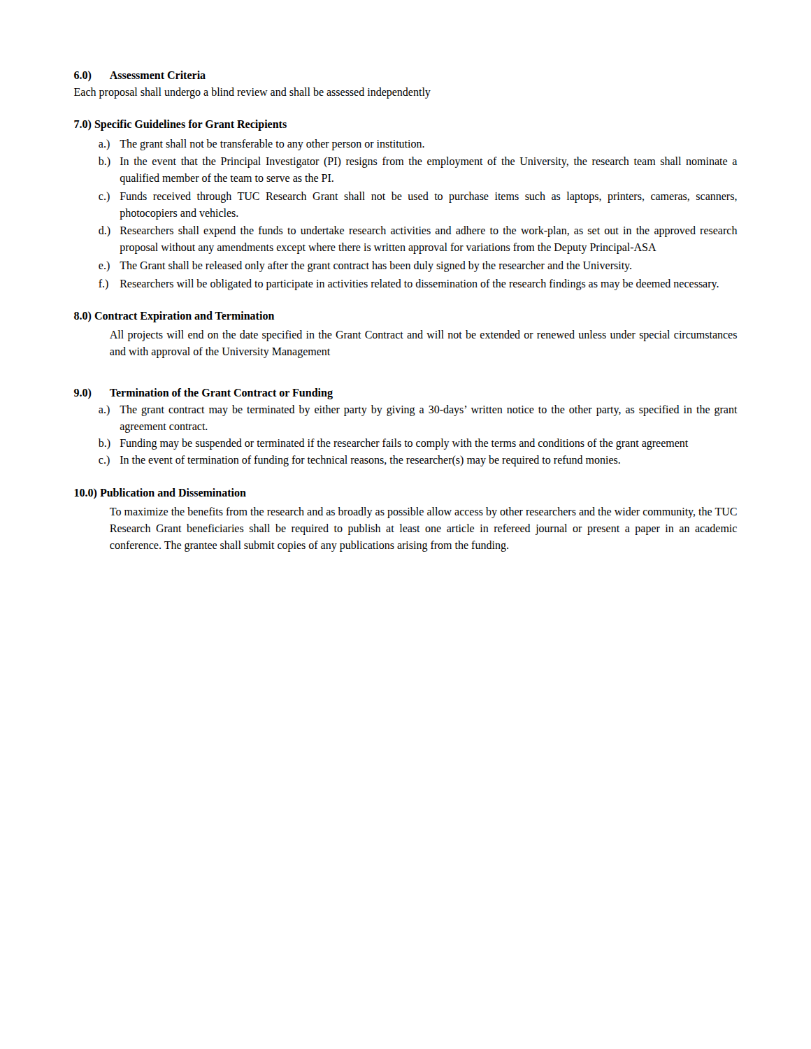6.0) Assessment Criteria
Each proposal shall undergo a blind review and shall be assessed independently
7.0) Specific Guidelines for Grant Recipients
a.) The grant shall not be transferable to any other person or institution.
b.) In the event that the Principal Investigator (PI) resigns from the employment of the University, the research team shall nominate a qualified member of the team to serve as the PI.
c.) Funds received through TUC Research Grant shall not be used to purchase items such as laptops, printers, cameras, scanners, photocopiers and vehicles.
d.) Researchers shall expend the funds to undertake research activities and adhere to the work-plan, as set out in the approved research proposal without any amendments except where there is written approval for variations from the Deputy Principal-ASA
e.) The Grant shall be released only after the grant contract has been duly signed by the researcher and the University.
f.) Researchers will be obligated to participate in activities related to dissemination of the research findings as may be deemed necessary.
8.0) Contract Expiration and Termination
All projects will end on the date specified in the Grant Contract and will not be extended or renewed unless under special circumstances and with approval of the University Management
9.0) Termination of the Grant Contract or Funding
a.) The grant contract may be terminated by either party by giving a 30-days’ written notice to the other party, as specified in the grant agreement contract.
b.) Funding may be suspended or terminated if the researcher fails to comply with the terms and conditions of the grant agreement
c.) In the event of termination of funding for technical reasons, the researcher(s) may be required to refund monies.
10.0) Publication and Dissemination
To maximize the benefits from the research and as broadly as possible allow access by other researchers and the wider community, the TUC Research Grant beneficiaries shall be required to publish at least one article in refereed journal or present a paper in an academic conference. The grantee shall submit copies of any publications arising from the funding.